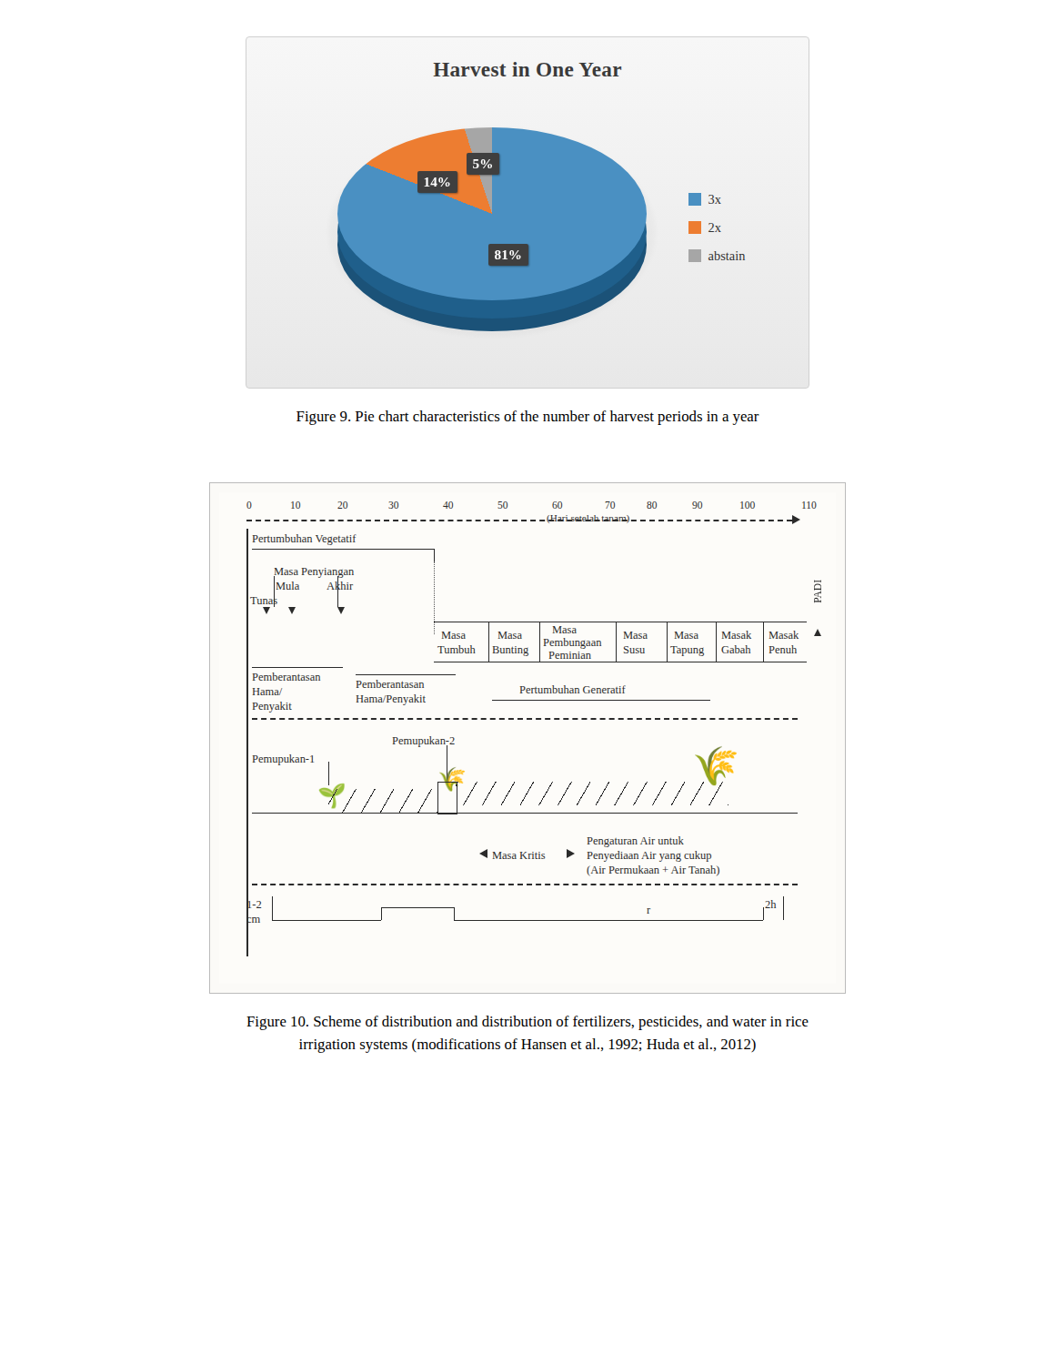Harvest in One Year
81%
14%
5%
3x
2x
abstain
Figure 9. Pie chart characteristics of the number of harvest periods in a year
0
10
20
30
40
50
60
70
80
90
100
110
(Hari setelah tanam)
Pertumbuhan Vegetatif
Masa Penyiangan
Mula
Akhir
Tunas
Masa
Tumbuh
Masa
Bunting
Masa
Pembungaan
Peminian
Masa
Susu
Masa
Tapung
Masak
Gabah
Masak
Penuh
PADI
Pemberantasan
Hama/
Penyakit
Pemberantasan
Hama/Penyakit
Pertumbuhan Generatif
Pemupukan-1
Pemupukan-2
🌱
🌾
🌾
Masa Kritis
Pengaturan Air untuk
Penyediaan Air yang cukup
(Air Permukaan + Air Tanah)
1-2
cm
r
2h
Figure 10. Scheme of distribution and distribution of fertilizers, pesticides, and water in rice
irrigation systems (modifications of Hansen et al., 1992; Huda et al., 2012)